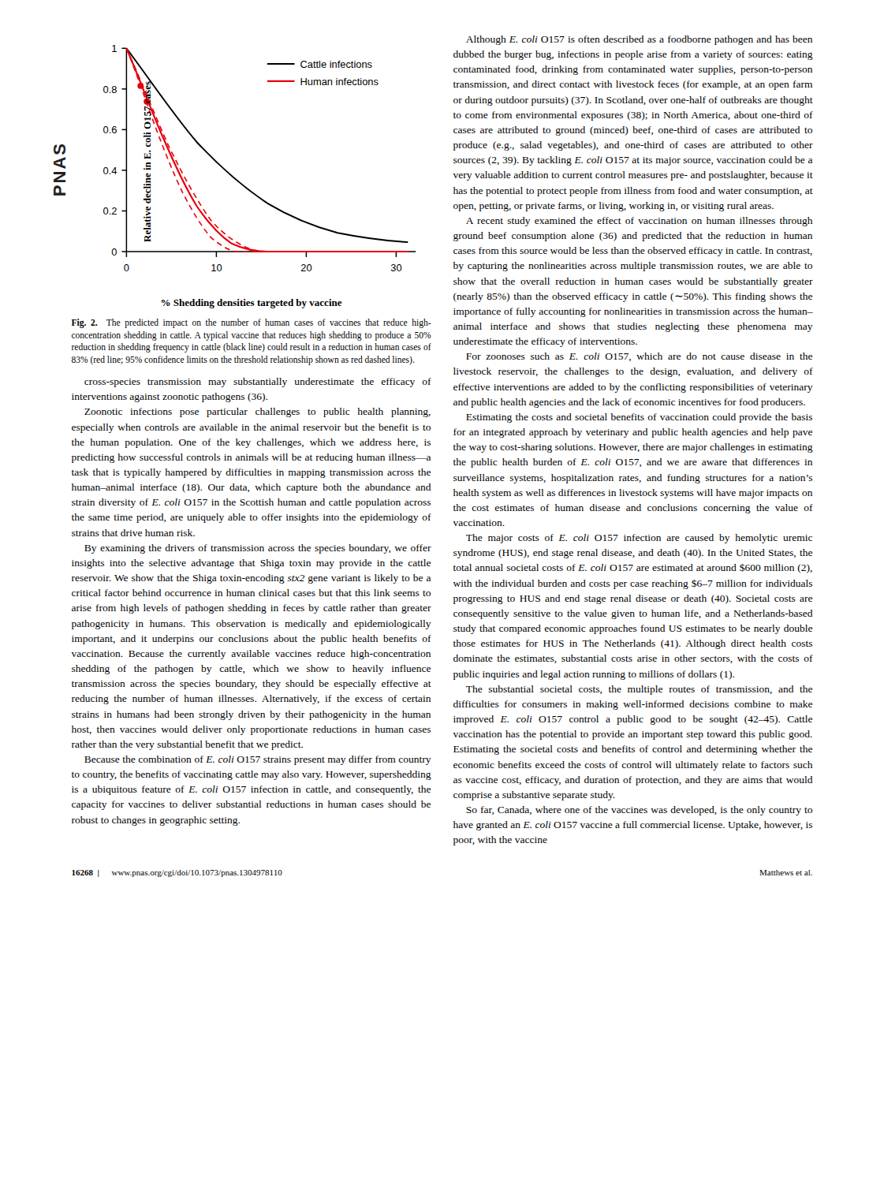PNAS
Relative decline in E. coli O157 cases
1 0.8 0.6 0.4 0.2 0 0 10 20 30 Cattle infections Human infections
% Shedding densities targeted by vaccine
Fig. 2. The predicted impact on the number of human cases of vaccines that reduce high-concentration shedding in cattle. A typical vaccine that reduces high shedding to produce a 50% reduction in shedding frequency in cattle (black line) could result in a reduction in human cases of 83% (red line; 95% confidence limits on the threshold relationship shown as red dashed lines).
cross-species transmission may substantially underestimate the efficacy of interventions against zoonotic pathogens (36).
Zoonotic infections pose particular challenges to public health planning, especially when controls are available in the animal reservoir but the benefit is to the human population. One of the key challenges, which we address here, is predicting how successful controls in animals will be at reducing human illness—a task that is typically hampered by difficulties in mapping transmission across the human–animal interface (18). Our data, which capture both the abundance and strain diversity of E. coli O157 in the Scottish human and cattle population across the same time period, are uniquely able to offer insights into the epidemiology of strains that drive human risk.
By examining the drivers of transmission across the species boundary, we offer insights into the selective advantage that Shiga toxin may provide in the cattle reservoir. We show that the Shiga toxin-encoding stx2 gene variant is likely to be a critical factor behind occurrence in human clinical cases but that this link seems to arise from high levels of pathogen shedding in feces by cattle rather than greater pathogenicity in humans. This observation is medically and epidemiologically important, and it underpins our conclusions about the public health benefits of vaccination. Because the currently available vaccines reduce high-concentration shedding of the pathogen by cattle, which we show to heavily influence transmission across the species boundary, they should be especially effective at reducing the number of human illnesses. Alternatively, if the excess of certain strains in humans had been strongly driven by their pathogenicity in the human host, then vaccines would deliver only proportionate reductions in human cases rather than the very substantial benefit that we predict.
Because the combination of E. coli O157 strains present may differ from country to country, the benefits of vaccinating cattle may also vary. However, supershedding is a ubiquitous feature of E. coli O157 infection in cattle, and consequently, the capacity for vaccines to deliver substantial reductions in human cases should be robust to changes in geographic setting.
Although E. coli O157 is often described as a foodborne pathogen and has been dubbed the burger bug, infections in people arise from a variety of sources: eating contaminated food, drinking from contaminated water supplies, person-to-person transmission, and direct contact with livestock feces (for example, at an open farm or during outdoor pursuits) (37). In Scotland, over one-half of outbreaks are thought to come from environmental exposures (38); in North America, about one-third of cases are attributed to ground (minced) beef, one-third of cases are attributed to produce (e.g., salad vegetables), and one-third of cases are attributed to other sources (2, 39). By tackling E. coli O157 at its major source, vaccination could be a very valuable addition to current control measures pre- and postslaughter, because it has the potential to protect people from illness from food and water consumption, at open, petting, or private farms, or living, working in, or visiting rural areas.
A recent study examined the effect of vaccination on human illnesses through ground beef consumption alone (36) and predicted that the reduction in human cases from this source would be less than the observed efficacy in cattle. In contrast, by capturing the nonlinearities across multiple transmission routes, we are able to show that the overall reduction in human cases would be substantially greater (nearly 85%) than the observed efficacy in cattle (∼50%). This finding shows the importance of fully accounting for nonlinearities in transmission across the human–animal interface and shows that studies neglecting these phenomena may underestimate the efficacy of interventions.
For zoonoses such as E. coli O157, which are do not cause disease in the livestock reservoir, the challenges to the design, evaluation, and delivery of effective interventions are added to by the conflicting responsibilities of veterinary and public health agencies and the lack of economic incentives for food producers.
Estimating the costs and societal benefits of vaccination could provide the basis for an integrated approach by veterinary and public health agencies and help pave the way to cost-sharing solutions. However, there are major challenges in estimating the public health burden of E. coli O157, and we are aware that differences in surveillance systems, hospitalization rates, and funding structures for a nation’s health system as well as differences in livestock systems will have major impacts on the cost estimates of human disease and conclusions concerning the value of vaccination.
The major costs of E. coli O157 infection are caused by hemolytic uremic syndrome (HUS), end stage renal disease, and death (40). In the United States, the total annual societal costs of E. coli O157 are estimated at around $600 million (2), with the individual burden and costs per case reaching $6–7 million for individuals progressing to HUS and end stage renal disease or death (40). Societal costs are consequently sensitive to the value given to human life, and a Netherlands-based study that compared economic approaches found US estimates to be nearly double those estimates for HUS in The Netherlands (41). Although direct health costs dominate the estimates, substantial costs arise in other sectors, with the costs of public inquiries and legal action running to millions of dollars (1).
The substantial societal costs, the multiple routes of transmission, and the difficulties for consumers in making well-informed decisions combine to make improved E. coli O157 control a public good to be sought (42–45). Cattle vaccination has the potential to provide an important step toward this public good. Estimating the societal costs and benefits of control and determining whether the economic benefits exceed the costs of control will ultimately relate to factors such as vaccine cost, efficacy, and duration of protection, and they are aims that would comprise a substantive separate study.
So far, Canada, where one of the vaccines was developed, is the only country to have granted an E. coli O157 vaccine a full commercial license. Uptake, however, is poor, with the vaccine
16268 | www.pnas.org/cgi/doi/10.1073/pnas.1304978110
Matthews et al.